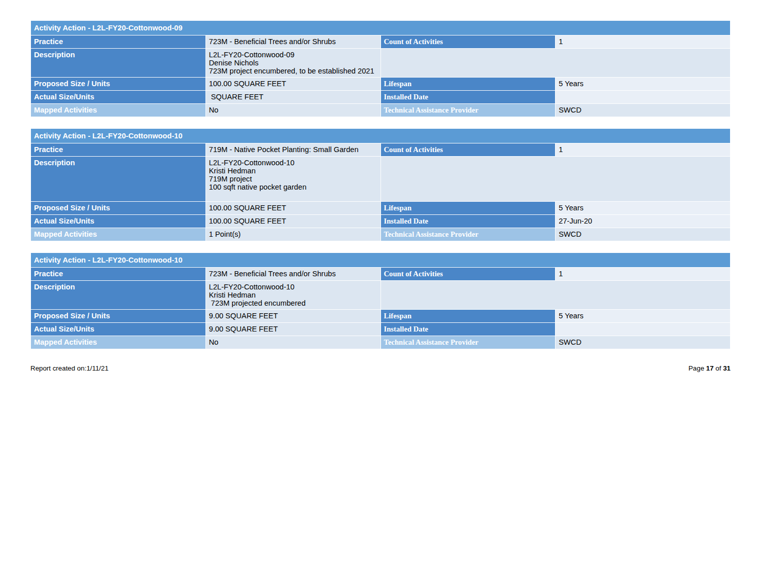| Activity Action - L2L-FY20-Cottonwood-09 |
| Practice | 723M - Beneficial Trees and/or Shrubs | Count of Activities | 1 |
| Description | L2L-FY20-Cottonwood-09 Denise Nichols 723M project encumbered, to be established 2021 | |
| Proposed Size / Units | 100.00 SQUARE FEET | Lifespan | 5 Years |
| Actual Size/Units | SQUARE FEET | Installed Date | |
| Mapped Activities | No | Technical Assistance Provider | SWCD |
| Activity Action - L2L-FY20-Cottonwood-10 |
| Practice | 719M - Native Pocket Planting: Small Garden | Count of Activities | 1 |
| Description | L2L-FY20-Cottonwood-10 Kristi Hedman 719M project 100 sqft native pocket garden | |
| Proposed Size / Units | 100.00 SQUARE FEET | Lifespan | 5 Years |
| Actual Size/Units | 100.00 SQUARE FEET | Installed Date | 27-Jun-20 |
| Mapped Activities | 1 Point(s) | Technical Assistance Provider | SWCD |
| Activity Action - L2L-FY20-Cottonwood-10 |
| Practice | 723M - Beneficial Trees and/or Shrubs | Count of Activities | 1 |
| Description | L2L-FY20-Cottonwood-10 Kristi Hedman 723M projected encumbered | |
| Proposed Size / Units | 9.00 SQUARE FEET | Lifespan | 5 Years |
| Actual Size/Units | 9.00 SQUARE FEET | Installed Date | |
| Mapped Activities | No | Technical Assistance Provider | SWCD |
Report created on:1/11/21 Page 17 of 31